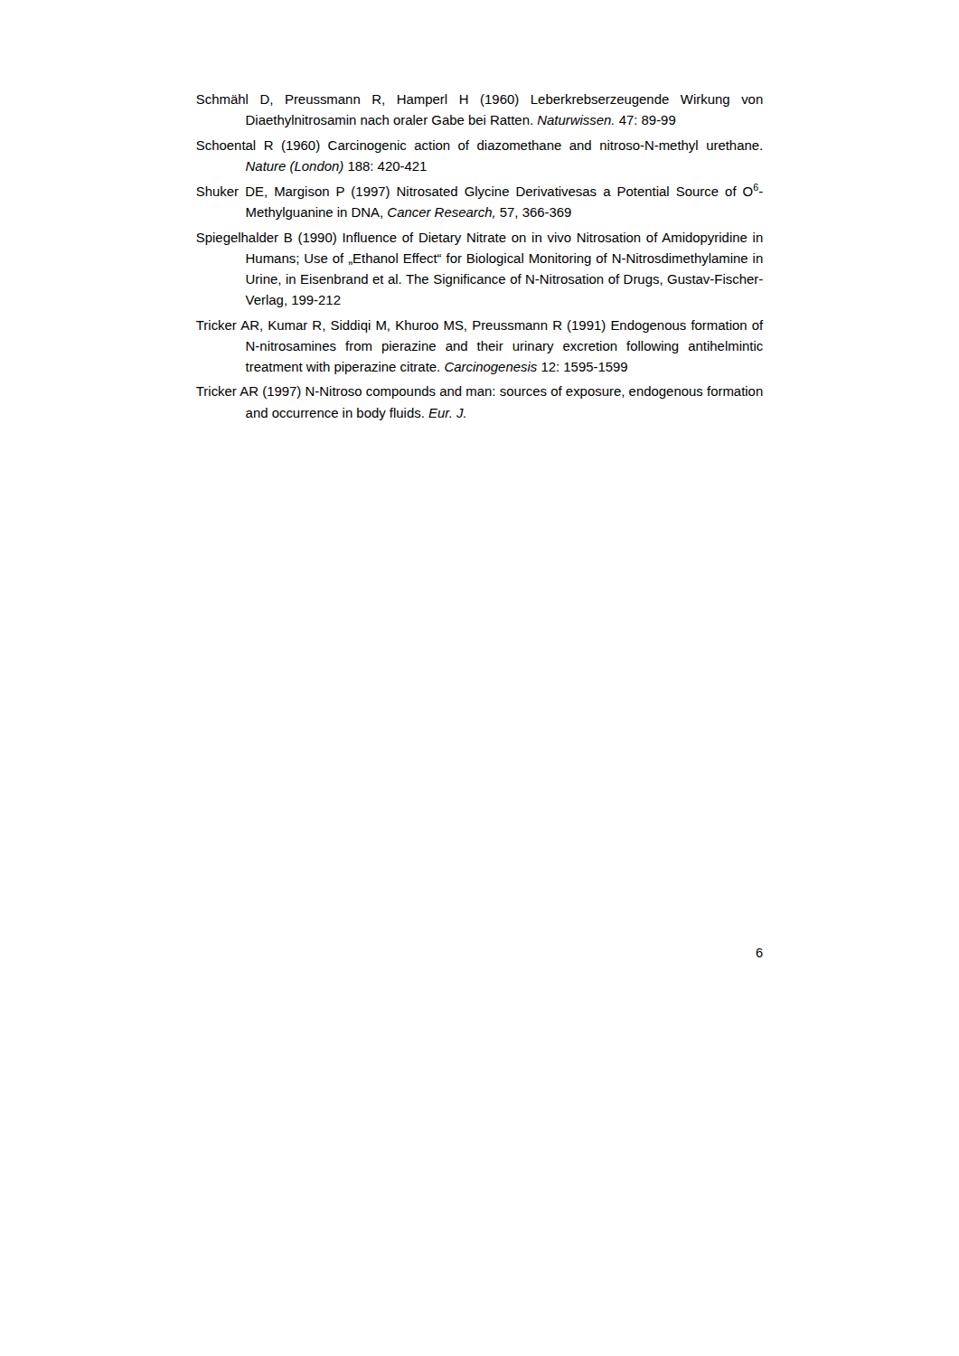Schmähl D, Preussmann R, Hamperl H (1960) Leberkrebserzeugende Wirkung von Diaethylnitrosamin nach oraler Gabe bei Ratten. Naturwissen. 47: 89-99
Schoental R (1960) Carcinogenic action of diazomethane and nitroso-N-methyl urethane. Nature (London) 188: 420-421
Shuker DE, Margison P (1997) Nitrosated Glycine Derivativesas a Potential Source of O6-Methylguanine in DNA, Cancer Research, 57, 366-369
Spiegelhalder B (1990) Influence of Dietary Nitrate on in vivo Nitrosation of Amidopyridine in Humans; Use of „Ethanol Effect“ for Biological Monitoring of N-Nitrosdimethylamine in Urine, in Eisenbrand et al. The Significance of N-Nitrosation of Drugs, Gustav-Fischer-Verlag, 199-212
Tricker AR, Kumar R, Siddiqi M, Khuroo MS, Preussmann R (1991) Endogenous formation of N-nitrosamines from pierazine and their urinary excretion following antihelmintic treatment with piperazine citrate. Carcinogenesis 12: 1595-1599
Tricker AR (1997) N-Nitroso compounds and man: sources of exposure, endogenous formation and occurrence in body fluids. Eur. J.
6